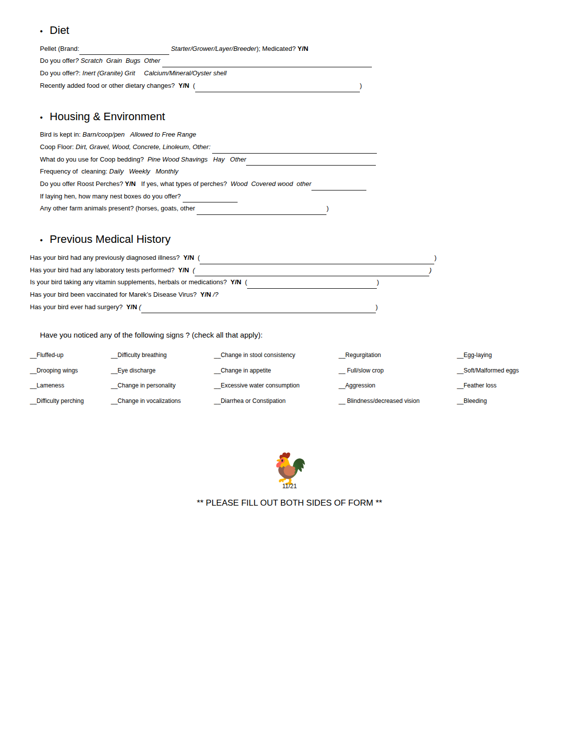•
Diet
Pellet (Brand: Starter/Grower/Layer/Breeder); Medicated? Y/N
Do you offer? Scratch Grain Bugs Other
Do you offer?: Inert (Granite) Grit Calcium/Mineral/Oyster shell
Recently added food or other dietary changes? Y/N ( )
•
Housing & Environment
Bird is kept in: Barn/coop/pen Allowed to Free Range
Coop Floor: Dirt, Gravel, Wood, Concrete, Linoleum, Other:
What do you use for Coop bedding? Pine Wood Shavings Hay Other
Frequency of cleaning: Daily Weekly Monthly
Do you offer Roost Perches? Y/N If yes, what types of perches? Wood Covered wood other
If laying hen, how many nest boxes do you offer?
Any other farm animals present? (horses, goats, other )
•
Previous Medical History
Has your bird had any previously diagnosed illness? Y/N ( )
Has your bird had any laboratory tests performed? Y/N ( )
Is your bird taking any vitamin supplements, herbals or medications? Y/N ( )
Has your bird been vaccinated for Marek’s Disease Virus? Y/N /?
Has your bird ever had surgery? Y/N ( )
Have you noticed any of the following signs ? (check all that apply):
| __Fluffed-up | __Difficulty breathing | __Change in stool consistency | __Regurgitation | __Egg-laying |
| __Drooping wings | __Eye discharge | __Change in appetite | __ Full/slow crop | __Soft/Malformed eggs |
| __Lameness | __Change in personality | __Excessive water consumption | __Aggression | __Feather loss |
| __Difficulty perching | __Change in vocalizations | __Diarrhea or Constipation | __ Blindness/decreased vision | __Bleeding |
🐓
11/21
** PLEASE FILL OUT BOTH SIDES OF FORM **